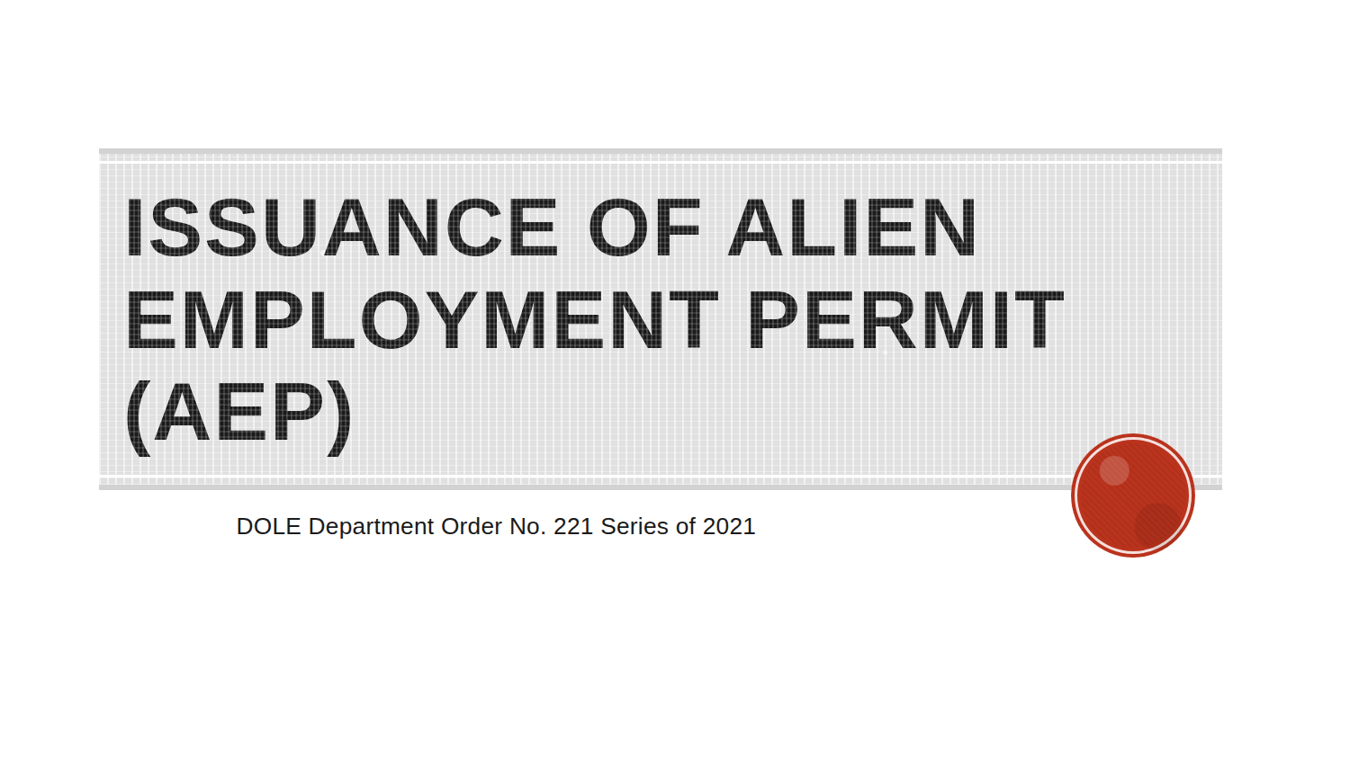Issuance of Alien
Employment Permit (AEP)
DOLE Department Order No. 221 Series of 2021